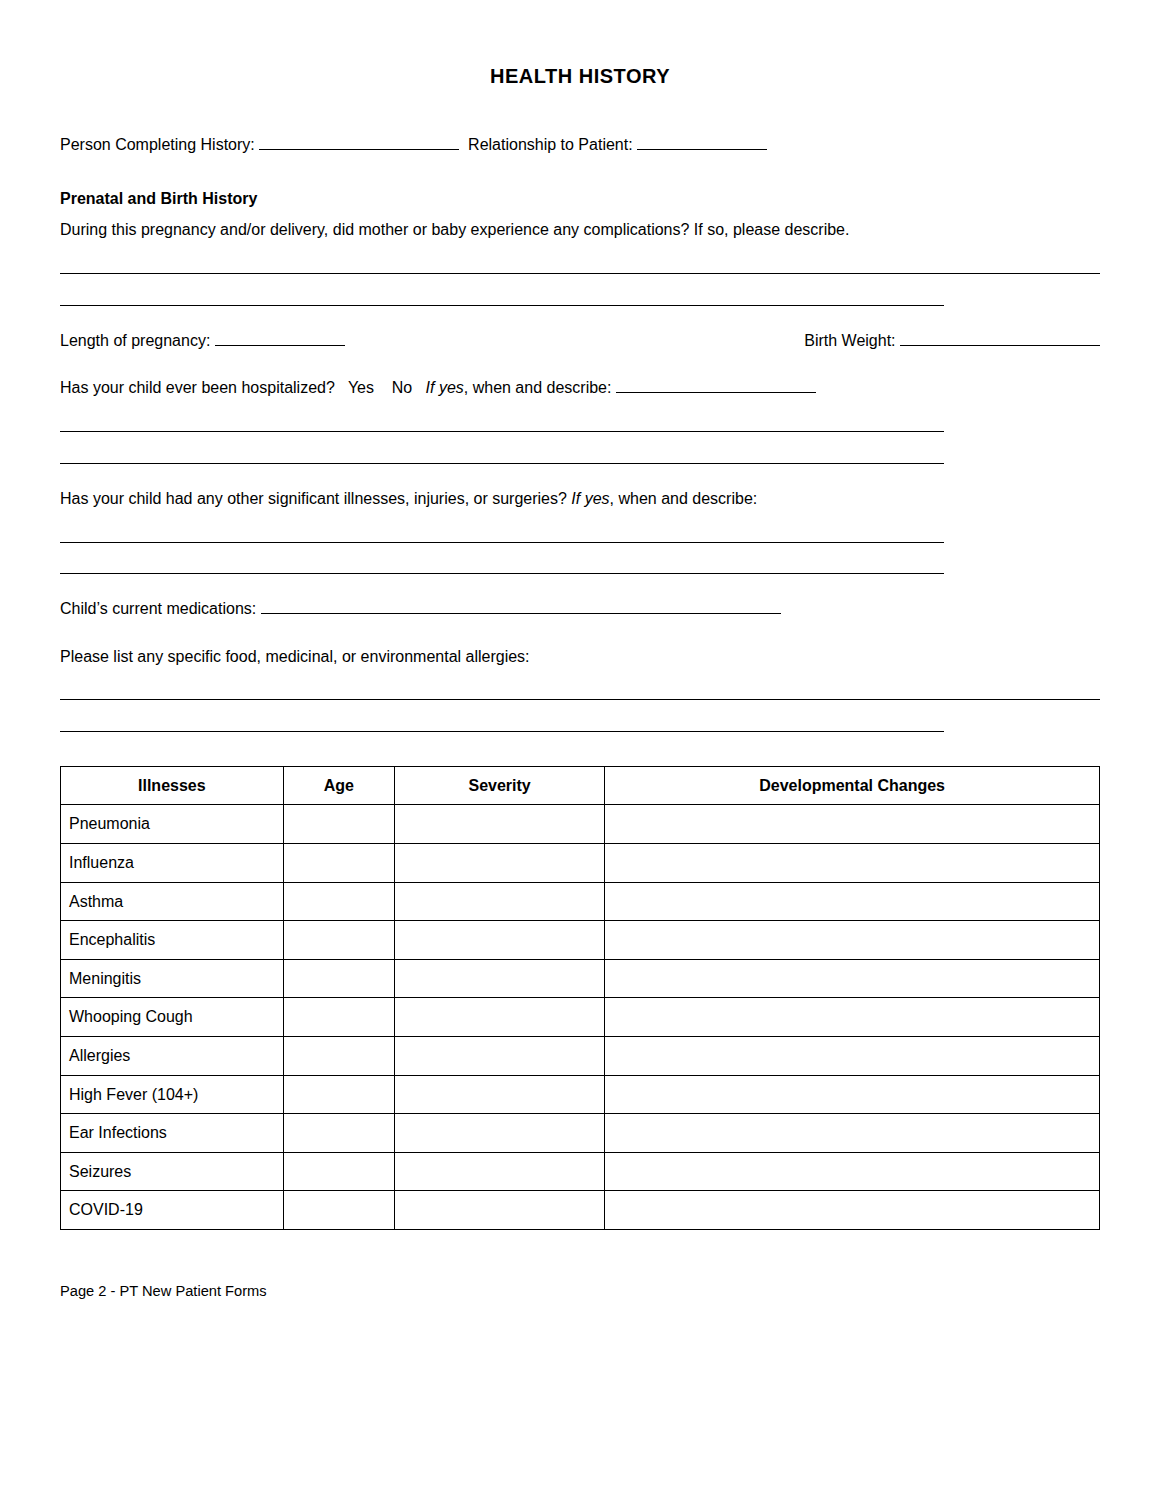HEALTH HISTORY
Person Completing History: Relationship to Patient:
Prenatal and Birth History
During this pregnancy and/or delivery, did mother or baby experience any complications? If so, please describe.
Length of pregnancy:
Birth Weight:
Has your child ever been hospitalized? Yes No If yes, when and describe:
Has your child had any other significant illnesses, injuries, or surgeries? If yes, when and describe:
Child’s current medications:
Please list any specific food, medicinal, or environmental allergies:
| Illnesses | Age | Severity | Developmental Changes |
| --- | --- | --- | --- |
| Pneumonia | | | |
| Influenza | | | |
| Asthma | | | |
| Encephalitis | | | |
| Meningitis | | | |
| Whooping Cough | | | |
| Allergies | | | |
| High Fever (104+) | | | |
| Ear Infections | | | |
| Seizures | | | |
| COVID-19 | | | |
Page 2 - PT New Patient Forms